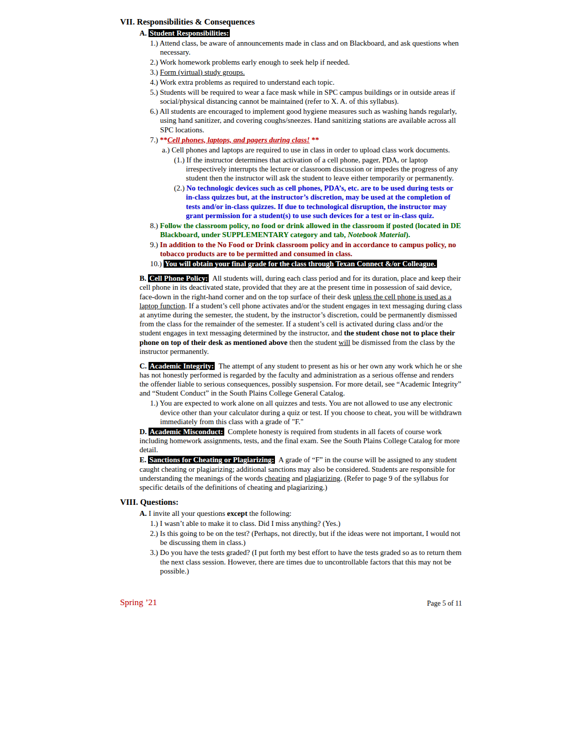VII. Responsibilities & Consequences
A. Student Responsibilities:
1.) Attend class, be aware of announcements made in class and on Blackboard, and ask questions when necessary.
2.) Work homework problems early enough to seek help if needed.
3.) Form (virtual) study groups.
4.) Work extra problems as required to understand each topic.
5.) Students will be required to wear a face mask while in SPC campus buildings or in outside areas if social/physical distancing cannot be maintained (refer to X. A. of this syllabus).
6.) All students are encouraged to implement good hygiene measures such as washing hands regularly, using hand sanitizer, and covering coughs/sneezes. Hand sanitizing stations are available across all SPC locations.
7.) **Cell phones, laptops, and pagers during class! **
a.) Cell phones and laptops are required to use in class in order to upload class work documents.
(1.) If the instructor determines that activation of a cell phone, pager, PDA, or laptop irrespectively interrupts the lecture or classroom discussion or impedes the progress of any student then the instructor will ask the student to leave either temporarily or permanently.
(2.) No technologic devices such as cell phones, PDA’s, etc. are to be used during tests or in-class quizzes but, at the instructor’s discretion, may be used at the completion of tests and/or in-class quizzes. If due to technological disruption, the instructor may grant permission for a student(s) to use such devices for a test or in-class quiz.
8.) Follow the classroom policy, no food or drink allowed in the classroom if posted (located in DE Blackboard, under SUPPLEMENTARY category and tab, Notebook Material).
9.) In addition to the No Food or Drink classroom policy and in accordance to campus policy, no tobacco products are to be permitted and consumed in class.
10.) You will obtain your final grade for the class through Texan Connect &/or Colleague.
B. Cell Phone Policy: All students will, during each class period and for its duration, place and keep their cell phone in its deactivated state, provided that they are at the present time in possession of said device, face-down in the right-hand corner and on the top surface of their desk unless the cell phone is used as a laptop function. If a student’s cell phone activates and/or the student engages in text messaging during class at anytime during the semester, the student, by the instructor’s discretion, could be permanently dismissed from the class for the remainder of the semester. If a student’s cell is activated during class and/or the student engages in text messaging determined by the instructor, and the student chose not to place their phone on top of their desk as mentioned above then the student will be dismissed from the class by the instructor permanently.
C. Academic Integrity: The attempt of any student to present as his or her own any work which he or she has not honestly performed is regarded by the faculty and administration as a serious offense and renders the offender liable to serious consequences, possibly suspension. For more detail, see “Academic Integrity” and “Student Conduct” in the South Plains College General Catalog.
1.) You are expected to work alone on all quizzes and tests. You are not allowed to use any electronic device other than your calculator during a quiz or test. If you choose to cheat, you will be withdrawn immediately from this class with a grade of "F."
D. Academic Misconduct: Complete honesty is required from students in all facets of course work including homework assignments, tests, and the final exam. See the South Plains College Catalog for more detail.
E. Sanctions for Cheating or Plagiarizing: A grade of “F” in the course will be assigned to any student caught cheating or plagiarizing; additional sanctions may also be considered. Students are responsible for understanding the meanings of the words cheating and plagiarizing. (Refer to page 9 of the syllabus for specific details of the definitions of cheating and plagiarizing.)
VIII. Questions:
A. I invite all your questions except the following:
1.) I wasn’t able to make it to class. Did I miss anything? (Yes.)
2.) Is this going to be on the test? (Perhaps, not directly, but if the ideas were not important, I would not be discussing them in class.)
3.) Do you have the tests graded? (I put forth my best effort to have the tests graded so as to return them the next class session. However, there are times due to uncontrollable factors that this may not be possible.)
Spring ’21
Page 5 of 11